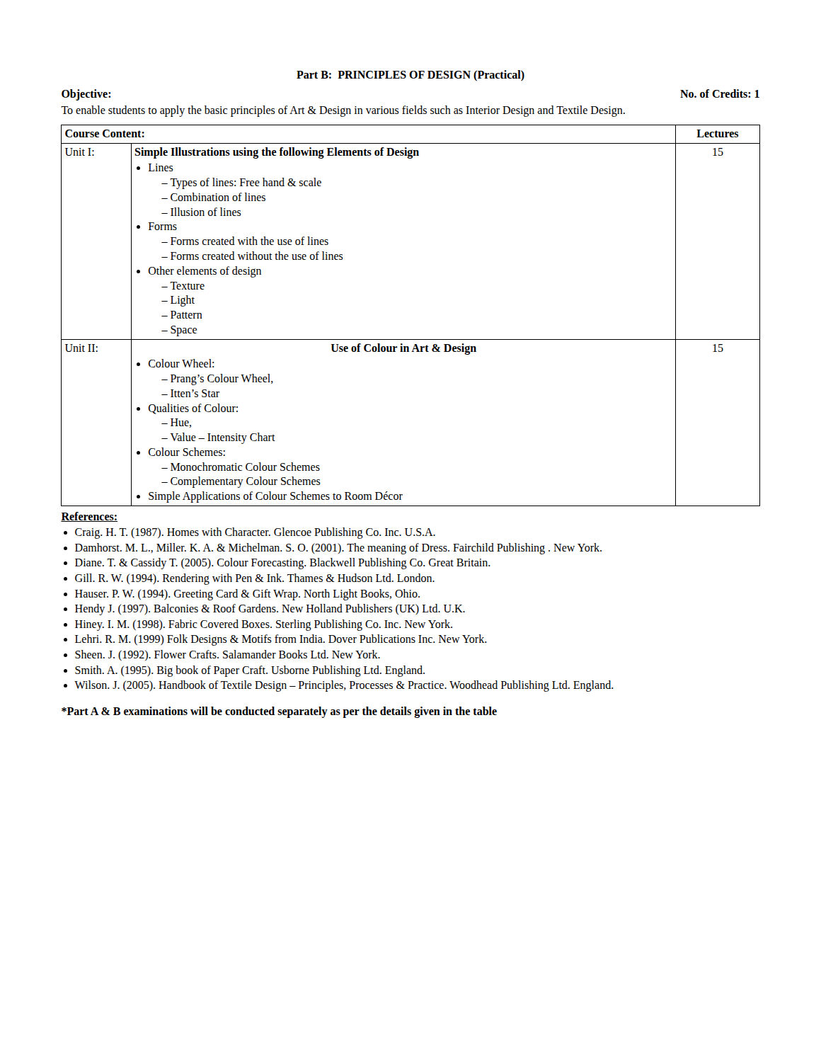Part B: PRINCIPLES OF DESIGN (Practical)
Objective: No. of Credits: 1
To enable students to apply the basic principles of Art & Design in various fields such as Interior Design and Textile Design.
| Course Content: | Lectures |
| --- | --- |
| Unit I: | Simple Illustrations using the following Elements of Design Lines Types of lines: Free hand & scale Combination of lines Illusion of lines Forms Forms created with the use of lines Forms created without the use of lines Other elements of design Texture Light Pattern Space | 15 |
| Unit II: | Use of Colour in Art & Design Colour Wheel: Prang’s Colour Wheel, Itten’s Star Qualities of Colour: Hue, Value – Intensity Chart Colour Schemes: Monochromatic Colour Schemes Complementary Colour Schemes Simple Applications of Colour Schemes to Room Décor | 15 |
References:
Craig. H. T. (1987). Homes with Character. Glencoe Publishing Co. Inc. U.S.A.
Damhorst. M. L., Miller. K. A. & Michelman. S. O. (2001). The meaning of Dress. Fairchild Publishing . New York.
Diane. T. & Cassidy T. (2005). Colour Forecasting. Blackwell Publishing Co. Great Britain.
Gill. R. W. (1994). Rendering with Pen & Ink. Thames & Hudson Ltd. London.
Hauser. P. W. (1994). Greeting Card & Gift Wrap. North Light Books, Ohio.
Hendy J. (1997). Balconies & Roof Gardens. New Holland Publishers (UK) Ltd. U.K.
Hiney. I. M. (1998). Fabric Covered Boxes. Sterling Publishing Co. Inc. New York.
Lehri. R. M. (1999) Folk Designs & Motifs from India. Dover Publications Inc. New York.
Sheen. J. (1992). Flower Crafts. Salamander Books Ltd. New York.
Smith. A. (1995). Big book of Paper Craft. Usborne Publishing Ltd. England.
Wilson. J. (2005). Handbook of Textile Design – Principles, Processes & Practice. Woodhead Publishing Ltd. England.
*Part A & B examinations will be conducted separately as per the details given in the table